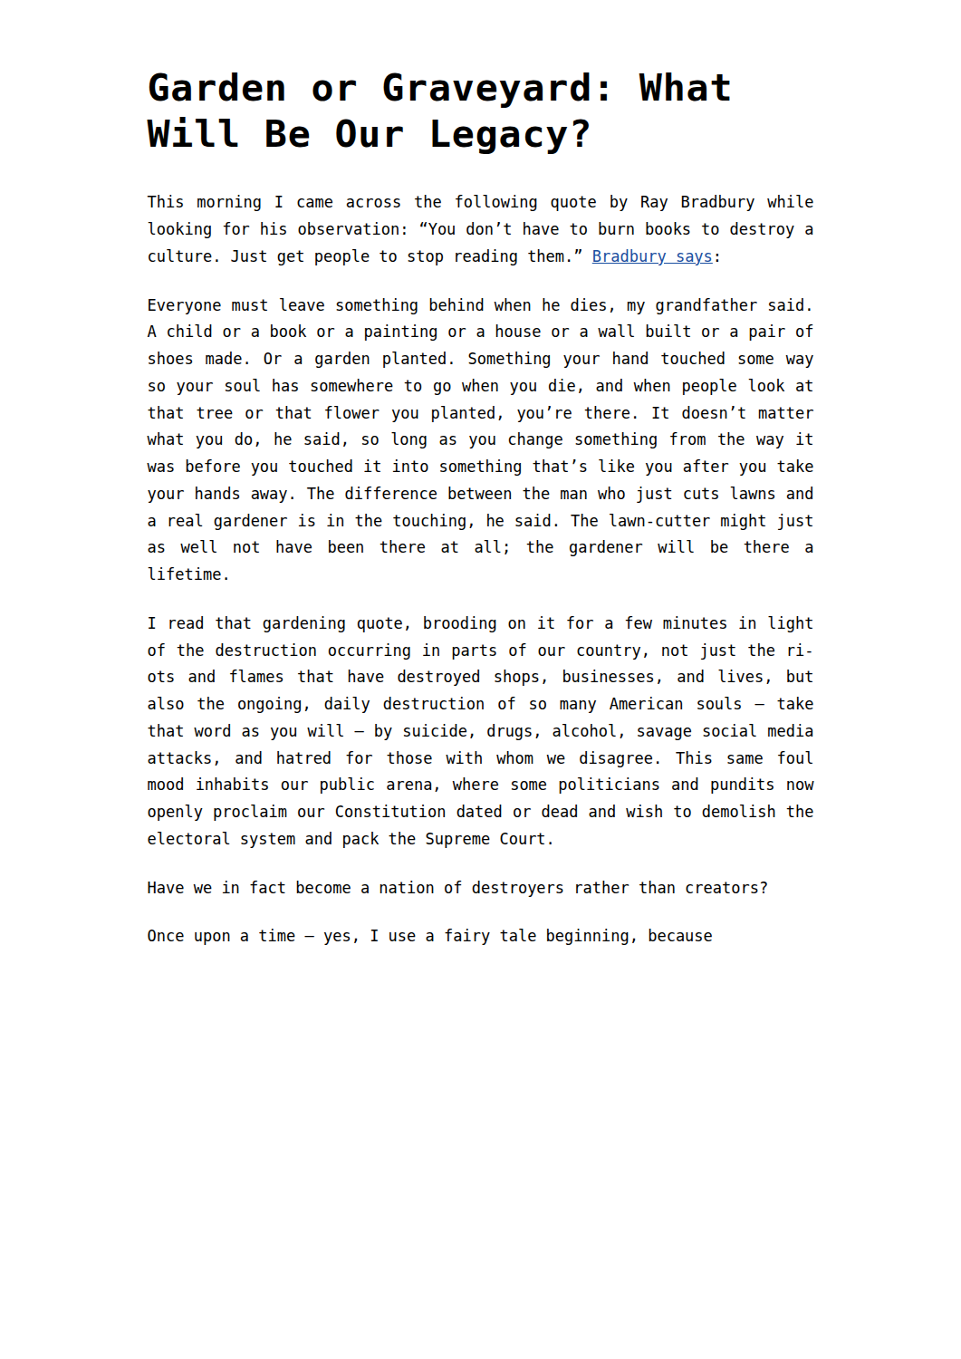Garden or Graveyard: What Will Be Our Legacy?
This morning I came across the following quote by Ray Bradbury while looking for his observation: “You don’t have to burn books to destroy a culture. Just get people to stop reading them.” Bradbury says:
Everyone must leave something behind when he dies, my grandfather said. A child or a book or a painting or a house or a wall built or a pair of shoes made. Or a garden planted. Something your hand touched some way so your soul has somewhere to go when you die, and when people look at that tree or that flower you planted, you’re there. It doesn’t matter what you do, he said, so long as you change something from the way it was before you touched it into something that’s like you after you take your hands away. The difference between the man who just cuts lawns and a real gardener is in the touching, he said. The lawn-cutter might just as well not have been there at all; the gardener will be there a lifetime.
I read that gardening quote, brooding on it for a few minutes in light of the destruction occurring in parts of our country, not just the riots and flames that have destroyed shops, businesses, and lives, but also the ongoing, daily destruction of so many American souls — take that word as you will — by suicide, drugs, alcohol, savage social media attacks, and hatred for those with whom we disagree. This same foul mood inhabits our public arena, where some politicians and pundits now openly proclaim our Constitution dated or dead and wish to demolish the electoral system and pack the Supreme Court.
Have we in fact become a nation of destroyers rather than creators?
Once upon a time — yes, I use a fairy tale beginning, because